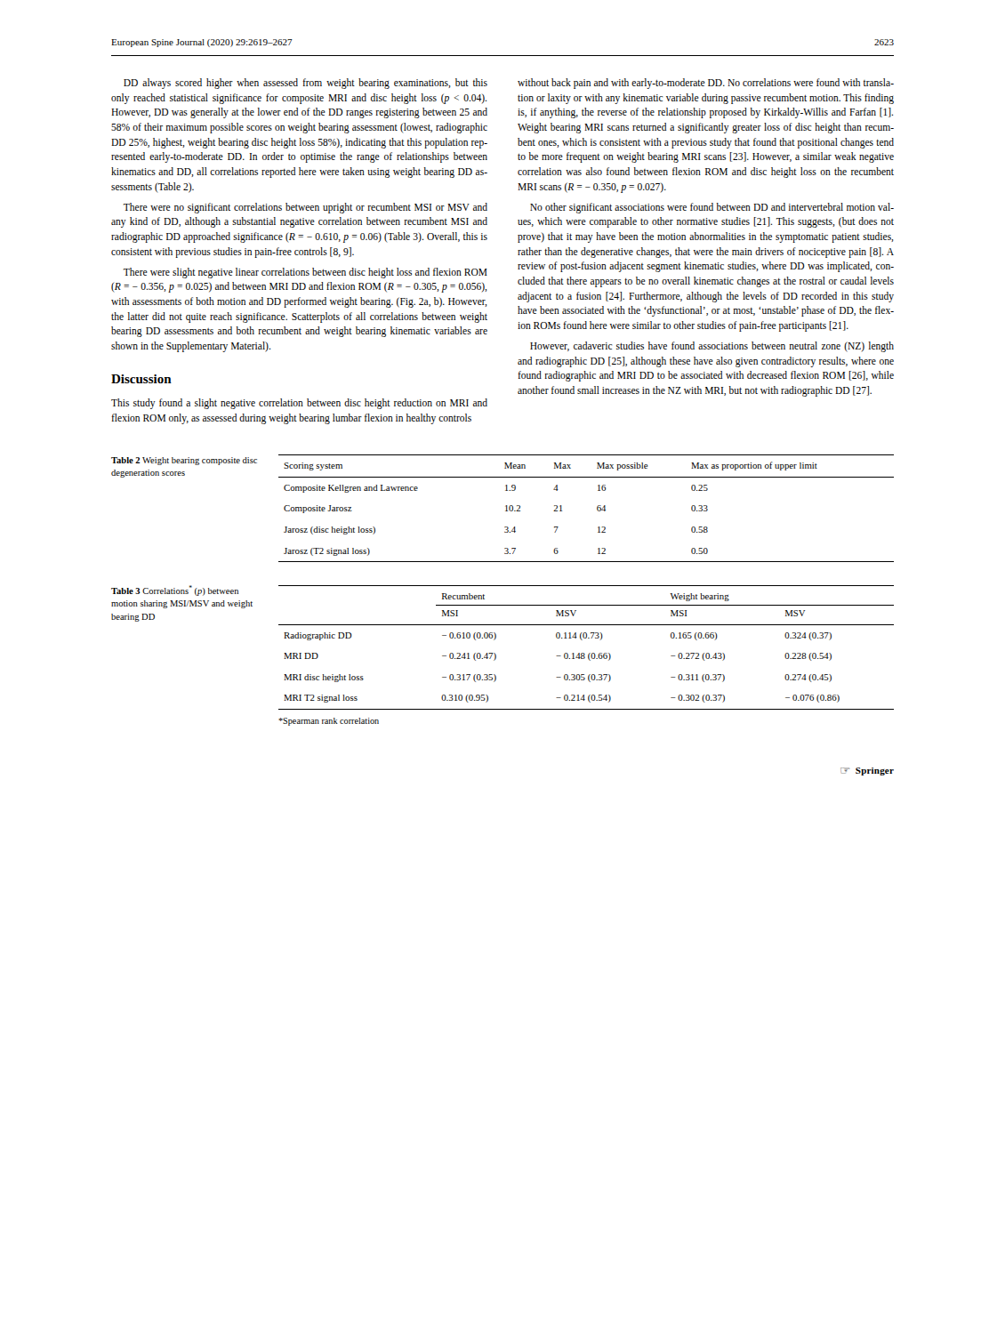European Spine Journal (2020) 29:2619–2627
2623
DD always scored higher when assessed from weight bearing examinations, but this only reached statistical significance for composite MRI and disc height loss (p < 0.04). However, DD was generally at the lower end of the DD ranges registering between 25 and 58% of their maximum possible scores on weight bearing assessment (lowest, radiographic DD 25%, highest, weight bearing disc height loss 58%), indicating that this population represented early-to-moderate DD. In order to optimise the range of relationships between kinematics and DD, all correlations reported here were taken using weight bearing DD assessments (Table 2).
There were no significant correlations between upright or recumbent MSI or MSV and any kind of DD, although a substantial negative correlation between recumbent MSI and radiographic DD approached significance (R = − 0.610, p = 0.06) (Table 3). Overall, this is consistent with previous studies in pain-free controls [8, 9].
There were slight negative linear correlations between disc height loss and flexion ROM (R = − 0.356, p = 0.025) and between MRI DD and flexion ROM (R = − 0.305, p = 0.056), with assessments of both motion and DD performed weight bearing. (Fig. 2a, b). However, the latter did not quite reach significance. Scatterplots of all correlations between weight bearing DD assessments and both recumbent and weight bearing kinematic variables are shown in the Supplementary Material).
Discussion
This study found a slight negative correlation between disc height reduction on MRI and flexion ROM only, as assessed during weight bearing lumbar flexion in healthy controls
without back pain and with early-to-moderate DD. No correlations were found with translation or laxity or with any kinematic variable during passive recumbent motion. This finding is, if anything, the reverse of the relationship proposed by Kirkaldy-Willis and Farfan [1]. Weight bearing MRI scans returned a significantly greater loss of disc height than recumbent ones, which is consistent with a previous study that found that positional changes tend to be more frequent on weight bearing MRI scans [23]. However, a similar weak negative correlation was also found between flexion ROM and disc height loss on the recumbent MRI scans (R = − 0.350, p = 0.027).
No other significant associations were found between DD and intervertebral motion values, which were comparable to other normative studies [21]. This suggests, (but does not prove) that it may have been the motion abnormalities in the symptomatic patient studies, rather than the degenerative changes, that were the main drivers of nociceptive pain [8]. A review of post-fusion adjacent segment kinematic studies, where DD was implicated, concluded that there appears to be no overall kinematic changes at the rostral or caudal levels adjacent to a fusion [24]. Furthermore, although the levels of DD recorded in this study have been associated with the ‘dysfunctional’, or at most, ‘unstable’ phase of DD, the flexion ROMs found here were similar to other studies of pain-free participants [21].
However, cadaveric studies have found associations between neutral zone (NZ) length and radiographic DD [25], although these have also given contradictory results, where one found radiographic and MRI DD to be associated with decreased flexion ROM [26], while another found small increases in the NZ with MRI, but not with radiographic DD [27].
Table 2 Weight bearing composite disc degeneration scores
| Scoring system | Mean | Max | Max possible | Max as proportion of upper limit |
| --- | --- | --- | --- | --- |
| Composite Kellgren and Lawrence | 1.9 | 4 | 16 | 0.25 |
| Composite Jarosz | 10.2 | 21 | 64 | 0.33 |
| Jarosz (disc height loss) | 3.4 | 7 | 12 | 0.58 |
| Jarosz (T2 signal loss) | 3.7 | 6 | 12 | 0.50 |
Table 3 Correlations* (p) between motion sharing MSI/MSV and weight bearing DD
| | Recumbent | Weight bearing |
| --- | --- | --- |
| | MSI | MSV | MSI | MSV |
| Radiographic DD | − 0.610 (0.06) | 0.114 (0.73) | 0.165 (0.66) | 0.324 (0.37) |
| MRI DD | − 0.241 (0.47) | − 0.148 (0.66) | − 0.272 (0.43) | 0.228 (0.54) |
| MRI disc height loss | − 0.317 (0.35) | − 0.305 (0.37) | − 0.311 (0.37) | 0.274 (0.45) |
| MRI T2 signal loss | 0.310 (0.95) | − 0.214 (0.54) | − 0.302 (0.37) | − 0.076 (0.86) |
*Spearman rank correlation
☞ Springer